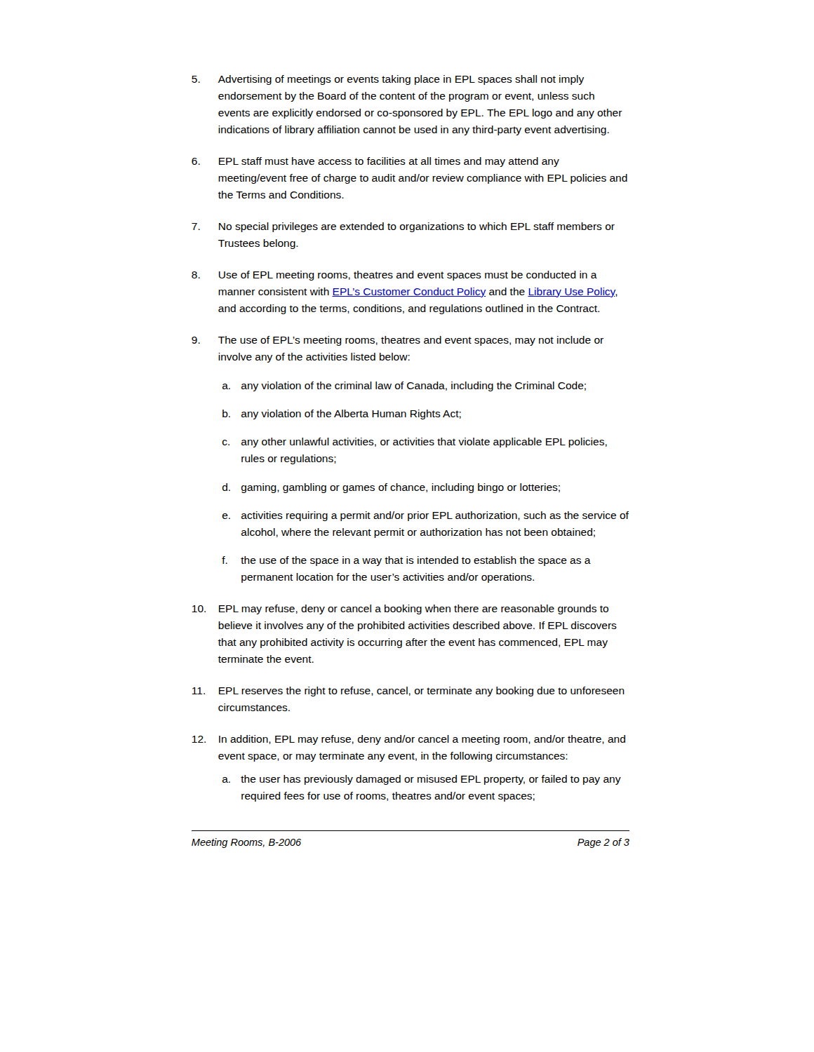5. Advertising of meetings or events taking place in EPL spaces shall not imply endorsement by the Board of the content of the program or event, unless such events are explicitly endorsed or co-sponsored by EPL. The EPL logo and any other indications of library affiliation cannot be used in any third-party event advertising.
6. EPL staff must have access to facilities at all times and may attend any meeting/event free of charge to audit and/or review compliance with EPL policies and the Terms and Conditions.
7. No special privileges are extended to organizations to which EPL staff members or Trustees belong.
8. Use of EPL meeting rooms, theatres and event spaces must be conducted in a manner consistent with EPL’s Customer Conduct Policy and the Library Use Policy, and according to the terms, conditions, and regulations outlined in the Contract.
9. The use of EPL’s meeting rooms, theatres and event spaces, may not include or involve any of the activities listed below:
a. any violation of the criminal law of Canada, including the Criminal Code;
b. any violation of the Alberta Human Rights Act;
c. any other unlawful activities, or activities that violate applicable EPL policies, rules or regulations;
d. gaming, gambling or games of chance, including bingo or lotteries;
e. activities requiring a permit and/or prior EPL authorization, such as the service of alcohol, where the relevant permit or authorization has not been obtained;
f. the use of the space in a way that is intended to establish the space as a permanent location for the user’s activities and/or operations.
10. EPL may refuse, deny or cancel a booking when there are reasonable grounds to believe it involves any of the prohibited activities described above. If EPL discovers that any prohibited activity is occurring after the event has commenced, EPL may terminate the event.
11. EPL reserves the right to refuse, cancel, or terminate any booking due to unforeseen circumstances.
12. In addition, EPL may refuse, deny and/or cancel a meeting room, and/or theatre, and event space, or may terminate any event, in the following circumstances:
a. the user has previously damaged or misused EPL property, or failed to pay any required fees for use of rooms, theatres and/or event spaces;
Meeting Rooms, B-2006 Page 2 of 3